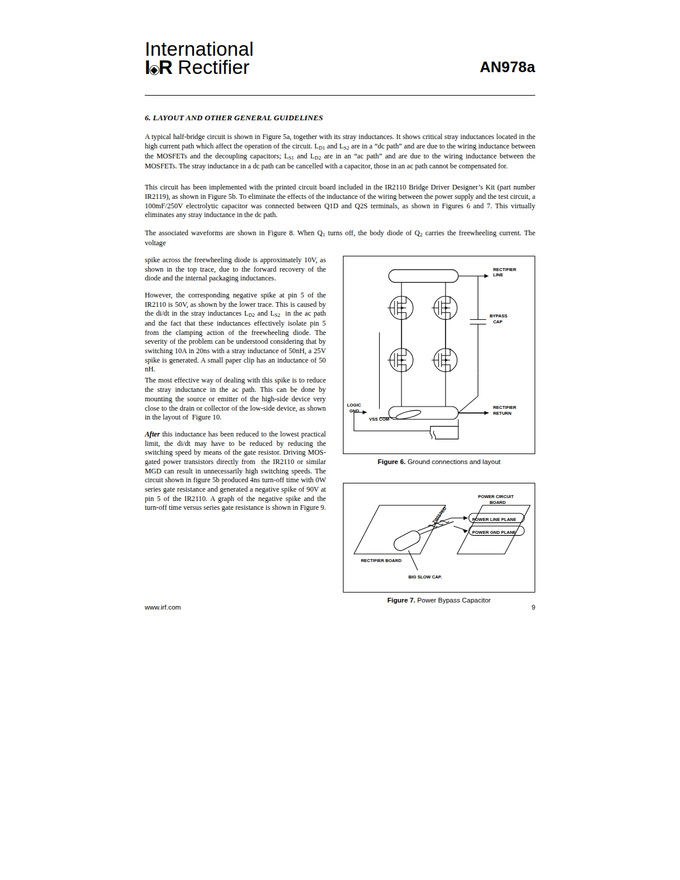International
I◆R Rectifier
AN978a
6. LAYOUT AND OTHER GENERAL GUIDELINES
A typical half-bridge circuit is shown in Figure 5a, together with its stray inductances. It shows critical stray inductances located in the high current path which affect the operation of the circuit. LD1 and LS2 are in a “dc path” and are due to the wiring inductance between the MOSFETs and the decoupling capacitors; LS1 and LD2 are in an “ac path” and are due to the wiring inductance between the MOSFETs. The stray inductance in a dc path can be cancelled with a capacitor, those in an ac path cannot be compensated for.
This circuit has been implemented with the printed circuit board included in the IR2110 Bridge Driver Designer’s Kit (part number IR2119), as shown in Figure 5b. To eliminate the effects of the inductance of the wiring between the power supply and the test circuit, a 100mF/250V electrolytic capacitor was connected between Q1D and Q2S terminals, as shown in Figures 6 and 7. This virtually eliminates any stray inductance in the dc path.
The associated waveforms are shown in Figure 8. When Q1 turns off, the body diode of Q2 carries the freewheeling current. The voltage
spike across the freewheeling diode is approximately 10V, as shown in the top trace, due to the forward recovery of the diode and the internal packaging inductances.
However, the corresponding negative spike at pin 5 of the IR2110 is 50V, as shown by the lower trace. This is caused by the di/dt in the stray inductances LD2 and LS2 in the ac path and the fact that these inductances effectively isolate pin 5 from the clamping action of the freewheeling diode. The severity of the problem can be understood considering that by switching 10A in 20ns with a stray inductance of 50nH, a 25V spike is generated. A small paper clip has an inductance of 50 nH.
The most effective way of dealing with this spike is to reduce the stray inductance in the ac path. This can be done by mounting the source or emitter of the high-side device very close to the drain or collector of the low-side device, as shown in the layout of Figure 10.
After this inductance has been reduced to the lowest practical limit, the di/dt may have to be reduced by reducing the switching speed by means of the gate resistor. Driving MOS-gated power transistors directly from the IR2110 or similar MGD can result in unnecessarily high switching speeds. The circuit shown in figure 5b produced 4ns turn-off time with 0W series gate resistance and generated a negative spike of 90V at pin 5 of the IR2110. A graph of the negative spike and the turn-off time versus series gate resistance is shown in Figure 9.
RECTIFIER LINE BYPASS CAP RECTIFIER RETURN LOGIC GND VSS COM
Figure 6. Ground connections and layout
POWER CIRCUIT BOARD POWER LINE PLANE POWER GND PLANE RECTIFIER BOARD BIG SLOW CAP. TWISTED
Figure 7. Power Bypass Capacitor
www.irf.com 9